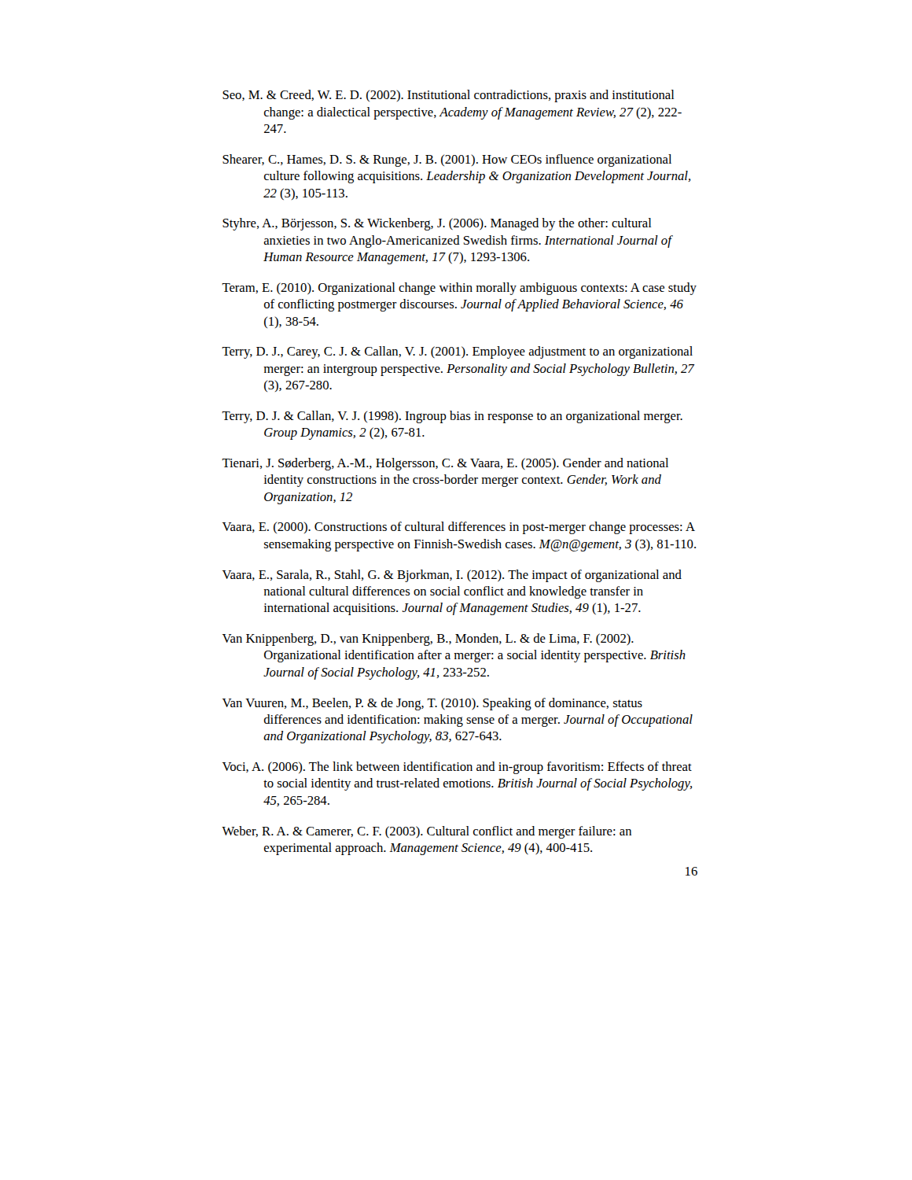Seo, M. & Creed, W. E. D. (2002). Institutional contradictions, praxis and institutional change: a dialectical perspective, Academy of Management Review, 27 (2), 222-247.
Shearer, C., Hames, D. S. & Runge, J. B. (2001). How CEOs influence organizational culture following acquisitions. Leadership & Organization Development Journal, 22 (3), 105-113.
Styhre, A., Börjesson, S. & Wickenberg, J. (2006). Managed by the other: cultural anxieties in two Anglo-Americanized Swedish firms. International Journal of Human Resource Management, 17 (7), 1293-1306.
Teram, E. (2010). Organizational change within morally ambiguous contexts: A case study of conflicting postmerger discourses. Journal of Applied Behavioral Science, 46 (1), 38-54.
Terry, D. J., Carey, C. J. & Callan, V. J. (2001). Employee adjustment to an organizational merger: an intergroup perspective. Personality and Social Psychology Bulletin, 27 (3), 267-280.
Terry, D. J. & Callan, V. J. (1998). Ingroup bias in response to an organizational merger. Group Dynamics, 2 (2), 67-81.
Tienari, J. Søderberg, A.-M., Holgersson, C. & Vaara, E. (2005). Gender and national identity constructions in the cross-border merger context. Gender, Work and Organization, 12
Vaara, E. (2000). Constructions of cultural differences in post-merger change processes: A sensemaking perspective on Finnish-Swedish cases. M@n@gement, 3 (3), 81-110.
Vaara, E., Sarala, R., Stahl, G. & Bjorkman, I. (2012). The impact of organizational and national cultural differences on social conflict and knowledge transfer in international acquisitions. Journal of Management Studies, 49 (1), 1-27.
Van Knippenberg, D., van Knippenberg, B., Monden, L. & de Lima, F. (2002). Organizational identification after a merger: a social identity perspective. British Journal of Social Psychology, 41, 233-252.
Van Vuuren, M., Beelen, P. & de Jong, T. (2010). Speaking of dominance, status differences and identification: making sense of a merger. Journal of Occupational and Organizational Psychology, 83, 627-643.
Voci, A. (2006). The link between identification and in-group favoritism: Effects of threat to social identity and trust-related emotions. British Journal of Social Psychology, 45, 265-284.
Weber, R. A. & Camerer, C. F. (2003). Cultural conflict and merger failure: an experimental approach. Management Science, 49 (4), 400-415.
16